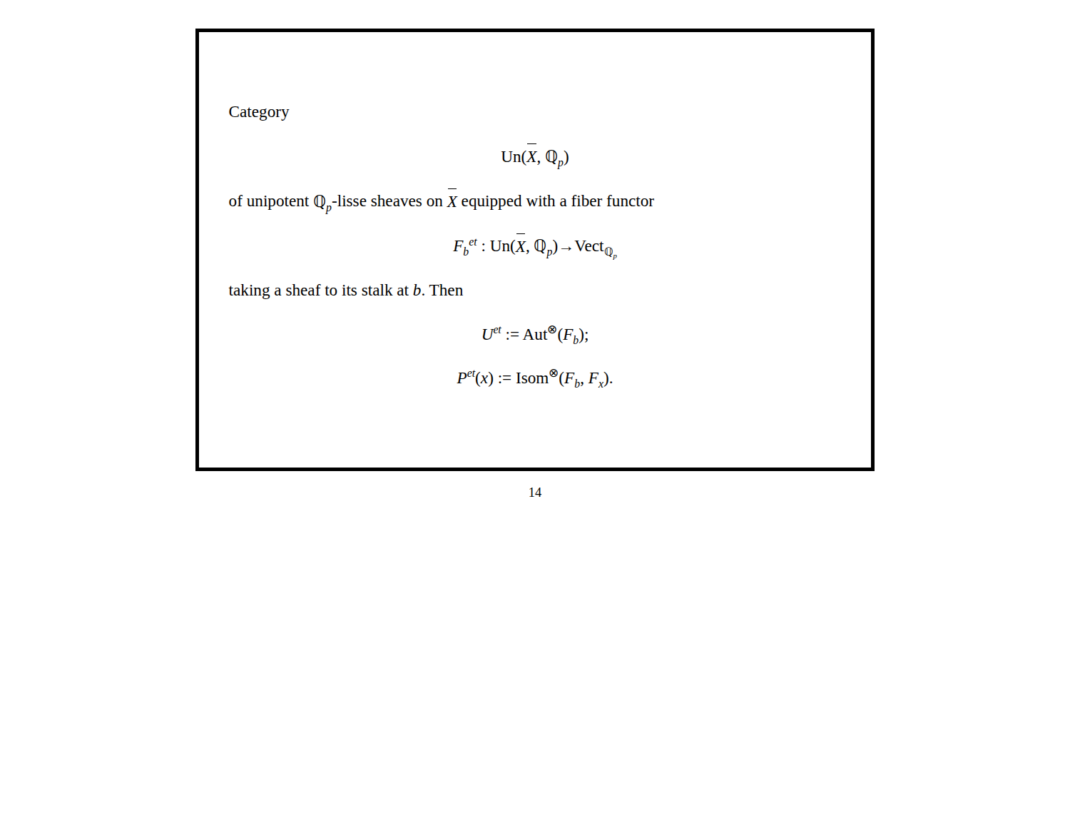Category
Un(X, ℚp)
of unipotent ℚp-lisse sheaves on X equipped with a fiber functor
Fbet : Un(X, ℚp)→Vectℚp
taking a sheaf to its stalk at b. Then
Uet := Aut⊗(Fb);
Pet(x) := Isom⊗(Fb, Fx).
14